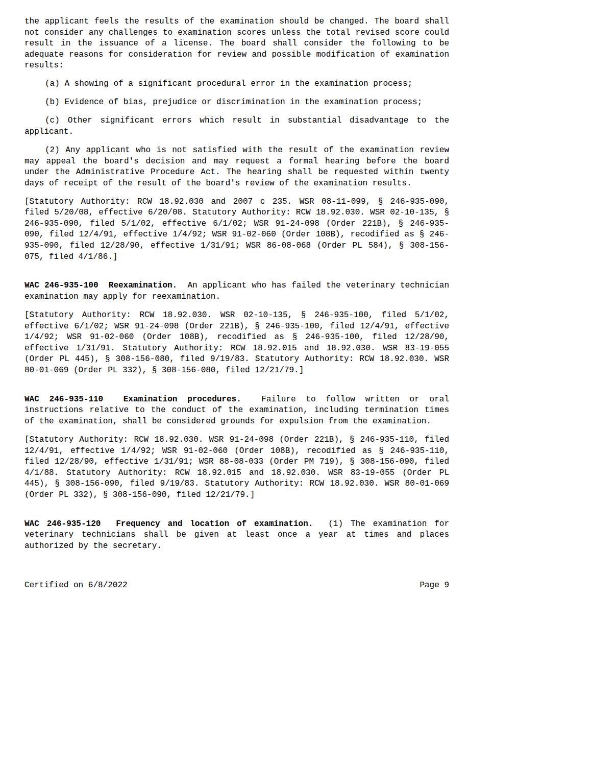the applicant feels the results of the examination should be changed. The board shall not consider any challenges to examination scores unless the total revised score could result in the issuance of a license. The board shall consider the following to be adequate reasons for consideration for review and possible modification of examination results:
(a) A showing of a significant procedural error in the examination process;
(b) Evidence of bias, prejudice or discrimination in the examination process;
(c) Other significant errors which result in substantial disadvantage to the applicant.
(2) Any applicant who is not satisfied with the result of the examination review may appeal the board's decision and may request a formal hearing before the board under the Administrative Procedure Act. The hearing shall be requested within twenty days of receipt of the result of the board's review of the examination results.
[Statutory Authority: RCW 18.92.030 and 2007 c 235. WSR 08-11-099, § 246-935-090, filed 5/20/08, effective 6/20/08. Statutory Authority: RCW 18.92.030. WSR 02-10-135, § 246-935-090, filed 5/1/02, effective 6/1/02; WSR 91-24-098 (Order 221B), § 246-935-090, filed 12/4/91, effective 1/4/92; WSR 91-02-060 (Order 108B), recodified as § 246-935-090, filed 12/28/90, effective 1/31/91; WSR 86-08-068 (Order PL 584), § 308-156-075, filed 4/1/86.]
WAC 246-935-100 Reexamination. An applicant who has failed the veterinary technician examination may apply for reexamination.
[Statutory Authority: RCW 18.92.030. WSR 02-10-135, § 246-935-100, filed 5/1/02, effective 6/1/02; WSR 91-24-098 (Order 221B), § 246-935-100, filed 12/4/91, effective 1/4/92; WSR 91-02-060 (Order 108B), recodified as § 246-935-100, filed 12/28/90, effective 1/31/91. Statutory Authority: RCW 18.92.015 and 18.92.030. WSR 83-19-055 (Order PL 445), § 308-156-080, filed 9/19/83. Statutory Authority: RCW 18.92.030. WSR 80-01-069 (Order PL 332), § 308-156-080, filed 12/21/79.]
WAC 246-935-110 Examination procedures. Failure to follow written or oral instructions relative to the conduct of the examination, including termination times of the examination, shall be considered grounds for expulsion from the examination.
[Statutory Authority: RCW 18.92.030. WSR 91-24-098 (Order 221B), § 246-935-110, filed 12/4/91, effective 1/4/92; WSR 91-02-060 (Order 108B), recodified as § 246-935-110, filed 12/28/90, effective 1/31/91; WSR 88-08-033 (Order PM 719), § 308-156-090, filed 4/1/88. Statutory Authority: RCW 18.92.015 and 18.92.030. WSR 83-19-055 (Order PL 445), § 308-156-090, filed 9/19/83. Statutory Authority: RCW 18.92.030. WSR 80-01-069 (Order PL 332), § 308-156-090, filed 12/21/79.]
WAC 246-935-120 Frequency and location of examination. (1) The examination for veterinary technicians shall be given at least once a year at times and places authorized by the secretary.
Certified on 6/8/2022 Page 9